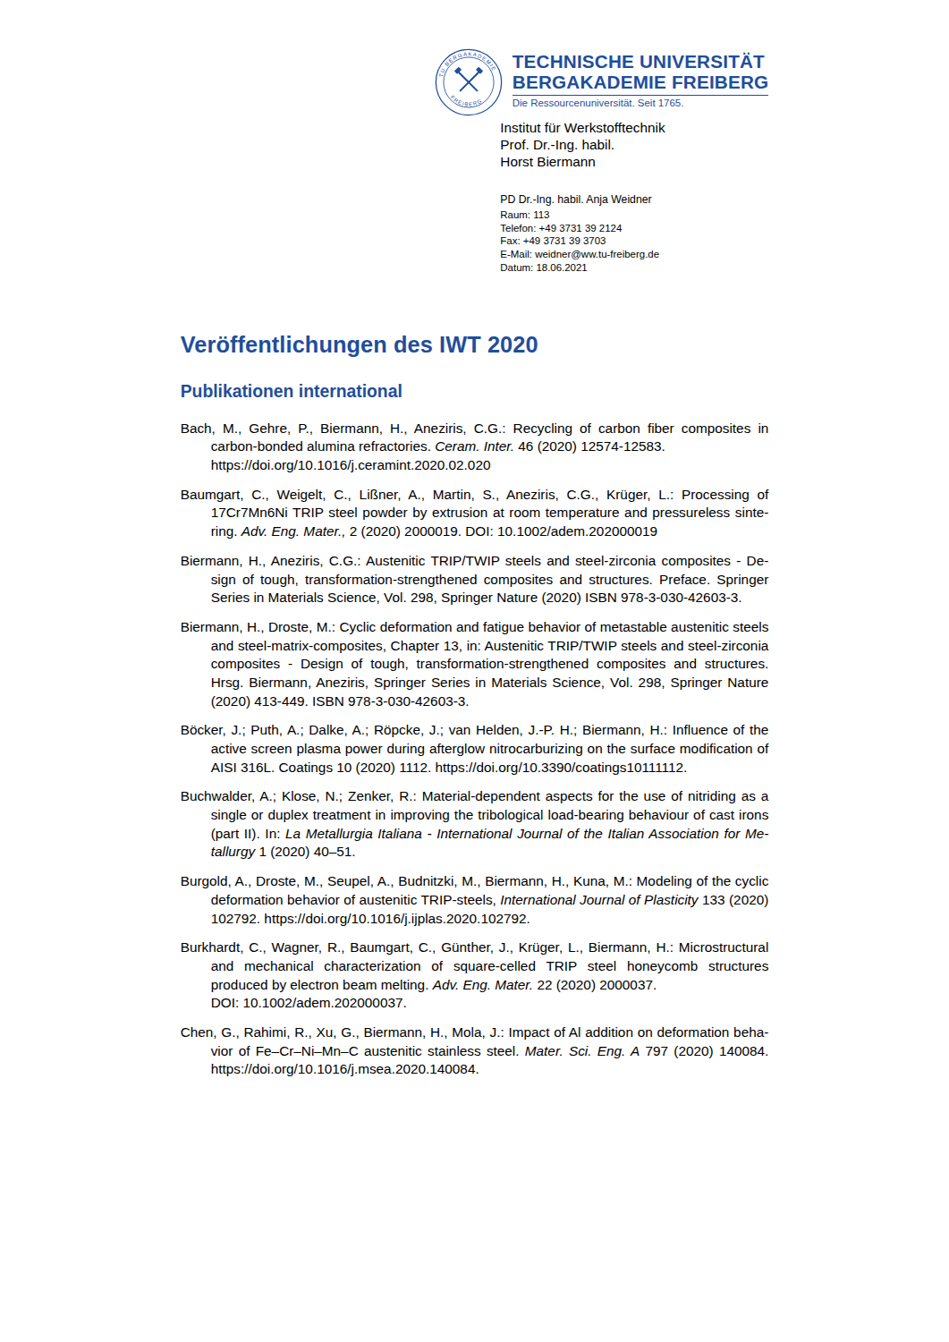TU BERGAKADEMIE FREIBERG
TECHNISCHE UNIVERSITÄT
BERGAKADEMIE FREIBERG
Die Ressourcenuniversität. Seit 1765.
Institut für Werkstofftechnik
Prof. Dr.-Ing. habil.
Horst Biermann
PD Dr.-Ing. habil. Anja Weidner
Raum: 113
Telefon: +49 3731 39 2124
Fax: +49 3731 39 3703
E-Mail: weidner@ww.tu-freiberg.de
Datum: 18.06.2021
Veröffentlichungen des IWT 2020
Publikationen international
Bach, M., Gehre, P., Biermann, H., Aneziris, C.G.: Recycling of carbon fiber composites in carbon-bonded alumina refractories. Ceram. Inter. 46 (2020) 12574-12583.
https://doi.org/10.1016/j.ceramint.2020.02.020
Baumgart, C., Weigelt, C., Lißner, A., Martin, S., Aneziris, C.G., Krüger, L.: Processing of 17Cr7Mn6Ni TRIP steel powder by extrusion at room temperature and pressureless sintering. Adv. Eng. Mater., 2 (2020) 2000019. DOI: 10.1002/adem.202000019
Biermann, H., Aneziris, C.G.: Austenitic TRIP/TWIP steels and steel-zirconia composites - Design of tough, transformation-strengthened composites and structures. Preface. Springer Series in Materials Science, Vol. 298, Springer Nature (2020) ISBN 978-3-030-42603-3.
Biermann, H., Droste, M.: Cyclic deformation and fatigue behavior of metastable austenitic steels and steel-matrix-composites, Chapter 13, in: Austenitic TRIP/TWIP steels and steel-zirconia composites - Design of tough, transformation-strengthened composites and structures. Hrsg. Biermann, Aneziris, Springer Series in Materials Science, Vol. 298, Springer Nature (2020) 413-449. ISBN 978-3-030-42603-3.
Böcker, J.; Puth, A.; Dalke, A.; Röpcke, J.; van Helden, J.-P. H.; Biermann, H.: Influence of the active screen plasma power during afterglow nitrocarburizing on the surface modification of AISI 316L. Coatings 10 (2020) 1112. https://doi.org/10.3390/coatings10111112.
Buchwalder, A.; Klose, N.; Zenker, R.: Material-dependent aspects for the use of nitriding as a single or duplex treatment in improving the tribological load-bearing behaviour of cast irons (part II). In: La Metallurgia Italiana - International Journal of the Italian Association for Metallurgy 1 (2020) 40–51.
Burgold, A., Droste, M., Seupel, A., Budnitzki, M., Biermann, H., Kuna, M.: Modeling of the cyclic deformation behavior of austenitic TRIP-steels, International Journal of Plasticity 133 (2020) 102792. https://doi.org/10.1016/j.ijplas.2020.102792.
Burkhardt, C., Wagner, R., Baumgart, C., Günther, J., Krüger, L., Biermann, H.: Microstructural and mechanical characterization of square-celled TRIP steel honeycomb structures produced by electron beam melting. Adv. Eng. Mater. 22 (2020) 2000037.
DOI: 10.1002/adem.202000037.
Chen, G., Rahimi, R., Xu, G., Biermann, H., Mola, J.: Impact of Al addition on deformation behavior of Fe–Cr–Ni–Mn–C austenitic stainless steel. Mater. Sci. Eng. A 797 (2020) 140084. https://doi.org/10.1016/j.msea.2020.140084.